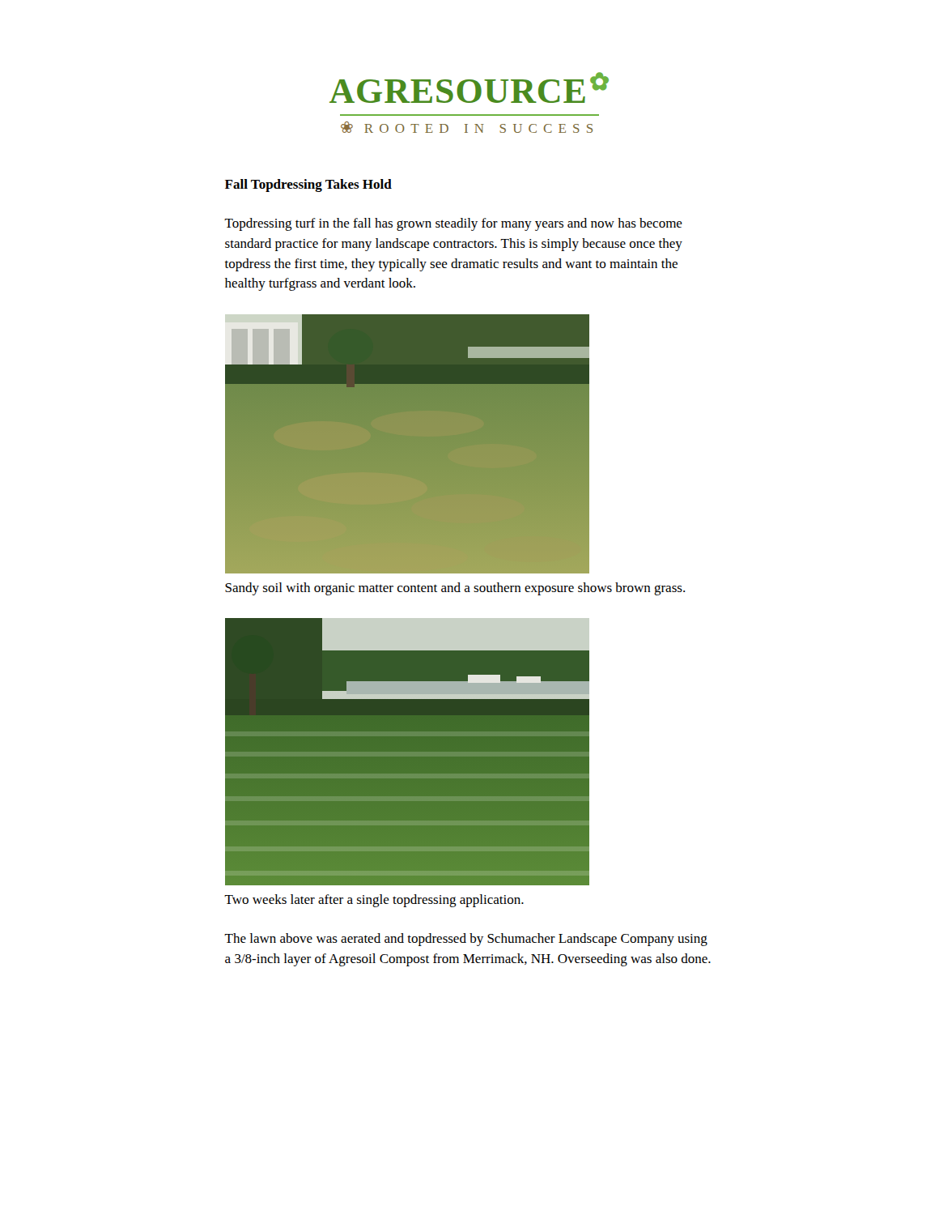AGRESOURCE✿
❀ROOTED IN SUCCESS
Fall Topdressing Takes Hold
Topdressing turf in the fall has grown steadily for many years and now has become standard practice for many landscape contractors. This is simply because once they topdress the first time, they typically see dramatic results and want to maintain the healthy turfgrass and verdant look.
Sandy soil with organic matter content and a southern exposure shows brown grass.
Two weeks later after a single topdressing application.
The lawn above was aerated and topdressed by Schumacher Landscape Company using a 3/8-inch layer of Agresoil Compost from Merrimack, NH. Overseeding was also done.